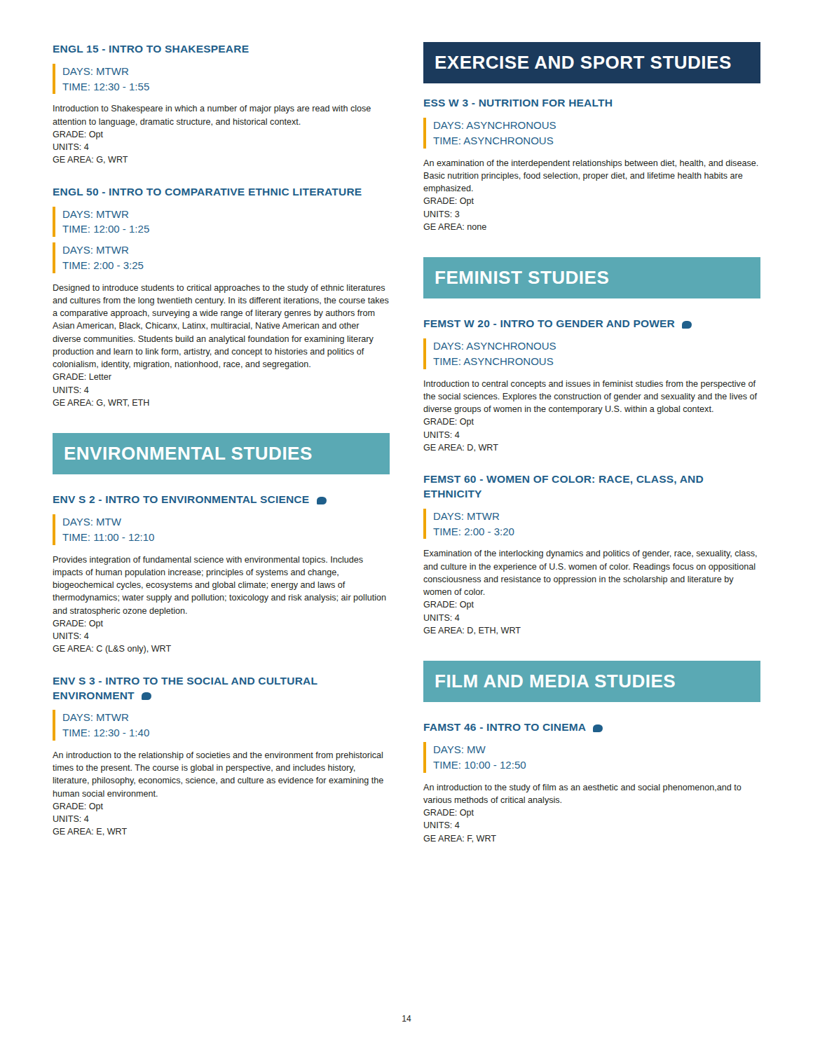ENGL 15 - Intro to Shakespeare
DAYS: MTWR
TIME: 12:30 - 1:55
Introduction to Shakespeare in which a number of major plays are read with close attention to language, dramatic structure, and historical context.
GRADE: Opt
UNITS: 4
GE AREA: G, WRT
ENGL 50 - Intro to Comparative Ethnic Literature
DAYS: MTWR
TIME: 12:00 - 1:25
DAYS: MTWR
TIME: 2:00 - 3:25
Designed to introduce students to critical approaches to the study of ethnic literatures and cultures from the long twentieth century. In its different iterations, the course takes a comparative approach, surveying a wide range of literary genres by authors from Asian American, Black, Chicanx, Latinx, multiracial, Native American and other diverse communities. Students build an analytical foundation for examining literary production and learn to link form, artistry, and concept to histories and politics of colonialism, identity, migration, nationhood, race, and segregation.
GRADE: Letter
UNITS: 4
GE AREA: G, WRT, ETH
Environmental Studies
ENV S 2 - Intro to Environmental Science
DAYS: MTW
TIME: 11:00 - 12:10
Provides integration of fundamental science with environmental topics. Includes impacts of human population increase; principles of systems and change, biogeochemical cycles, ecosystems and global climate; energy and laws of thermodynamics; water supply and pollution; toxicology and risk analysis; air pollution and stratospheric ozone depletion.
GRADE: Opt
UNITS: 4
GE AREA: C (L&S only), WRT
ENV S 3 - Intro to the Social and Cultural Environment
DAYS: MTWR
TIME: 12:30 - 1:40
An introduction to the relationship of societies and the environment from prehistorical times to the present. The course is global in perspective, and includes history, literature, philosophy, economics, science, and culture as evidence for examining the human social environment.
GRADE: Opt
UNITS: 4
GE AREA: E, WRT
Exercise and Sport Studies
ESS W 3 - Nutrition for Health
DAYS: ASYNCHRONOUS
TIME: ASYNCHRONOUS
An examination of the interdependent relationships between diet, health, and disease. Basic nutrition principles, food selection, proper diet, and lifetime health habits are emphasized.
GRADE: Opt
UNITS: 3
GE AREA: none
Feminist Studies
FEMST W 20 - Intro to Gender and Power
DAYS: ASYNCHRONOUS
TIME: ASYNCHRONOUS
Introduction to central concepts and issues in feminist studies from the perspective of the social sciences. Explores the construction of gender and sexuality and the lives of diverse groups of women in the contemporary U.S. within a global context.
GRADE: Opt
UNITS: 4
GE AREA: D, WRT
FEMST 60 - Women of Color: Race, Class, and Ethnicity
DAYS: MTWR
TIME: 2:00 - 3:20
Examination of the interlocking dynamics and politics of gender, race, sexuality, class, and culture in the experience of U.S. women of color. Readings focus on oppositional consciousness and resistance to oppression in the scholarship and literature by women of color.
GRADE: Opt
UNITS: 4
GE AREA: D, ETH, WRT
Film and Media Studies
FAMST 46 - Intro to Cinema
DAYS: MW
TIME: 10:00 - 12:50
An introduction to the study of film as an aesthetic and social phenomenon,and to various methods of critical analysis.
GRADE: Opt
UNITS: 4
GE AREA: F, WRT
14